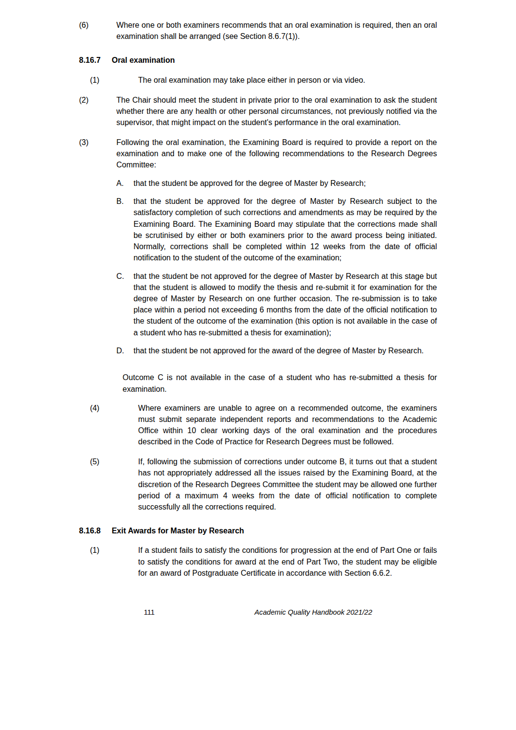(6)
Where one or both examiners recommends that an oral examination is required, then an oral examination shall be arranged (see Section 8.6.7(1)).
8.16.7 Oral examination
(1)
The oral examination may take place either in person or via video.
(2)
The Chair should meet the student in private prior to the oral examination to ask the student whether there are any health or other personal circumstances, not previously notified via the supervisor, that might impact on the student's performance in the oral examination.
(3)
Following the oral examination, the Examining Board is required to provide a report on the examination and to make one of the following recommendations to the Research Degrees Committee:
A. that the student be approved for the degree of Master by Research;
B. that the student be approved for the degree of Master by Research subject to the satisfactory completion of such corrections and amendments as may be required by the Examining Board. The Examining Board may stipulate that the corrections made shall be scrutinised by either or both examiners prior to the award process being initiated. Normally, corrections shall be completed within 12 weeks from the date of official notification to the student of the outcome of the examination;
C. that the student be not approved for the degree of Master by Research at this stage but that the student is allowed to modify the thesis and re-submit it for examination for the degree of Master by Research on one further occasion. The re-submission is to take place within a period not exceeding 6 months from the date of the official notification to the student of the outcome of the examination (this option is not available in the case of a student who has re-submitted a thesis for examination);
D. that the student be not approved for the award of the degree of Master by Research.
Outcome C is not available in the case of a student who has re-submitted a thesis for examination.
(4)
Where examiners are unable to agree on a recommended outcome, the examiners must submit separate independent reports and recommendations to the Academic Office within 10 clear working days of the oral examination and the procedures described in the Code of Practice for Research Degrees must be followed.
(5)
If, following the submission of corrections under outcome B, it turns out that a student has not appropriately addressed all the issues raised by the Examining Board, at the discretion of the Research Degrees Committee the student may be allowed one further period of a maximum 4 weeks from the date of official notification to complete successfully all the corrections required.
8.16.8 Exit Awards for Master by Research
(1)
If a student fails to satisfy the conditions for progression at the end of Part One or fails to satisfy the conditions for award at the end of Part Two, the student may be eligible for an award of Postgraduate Certificate in accordance with Section 6.6.2.
111 Academic Quality Handbook 2021/22